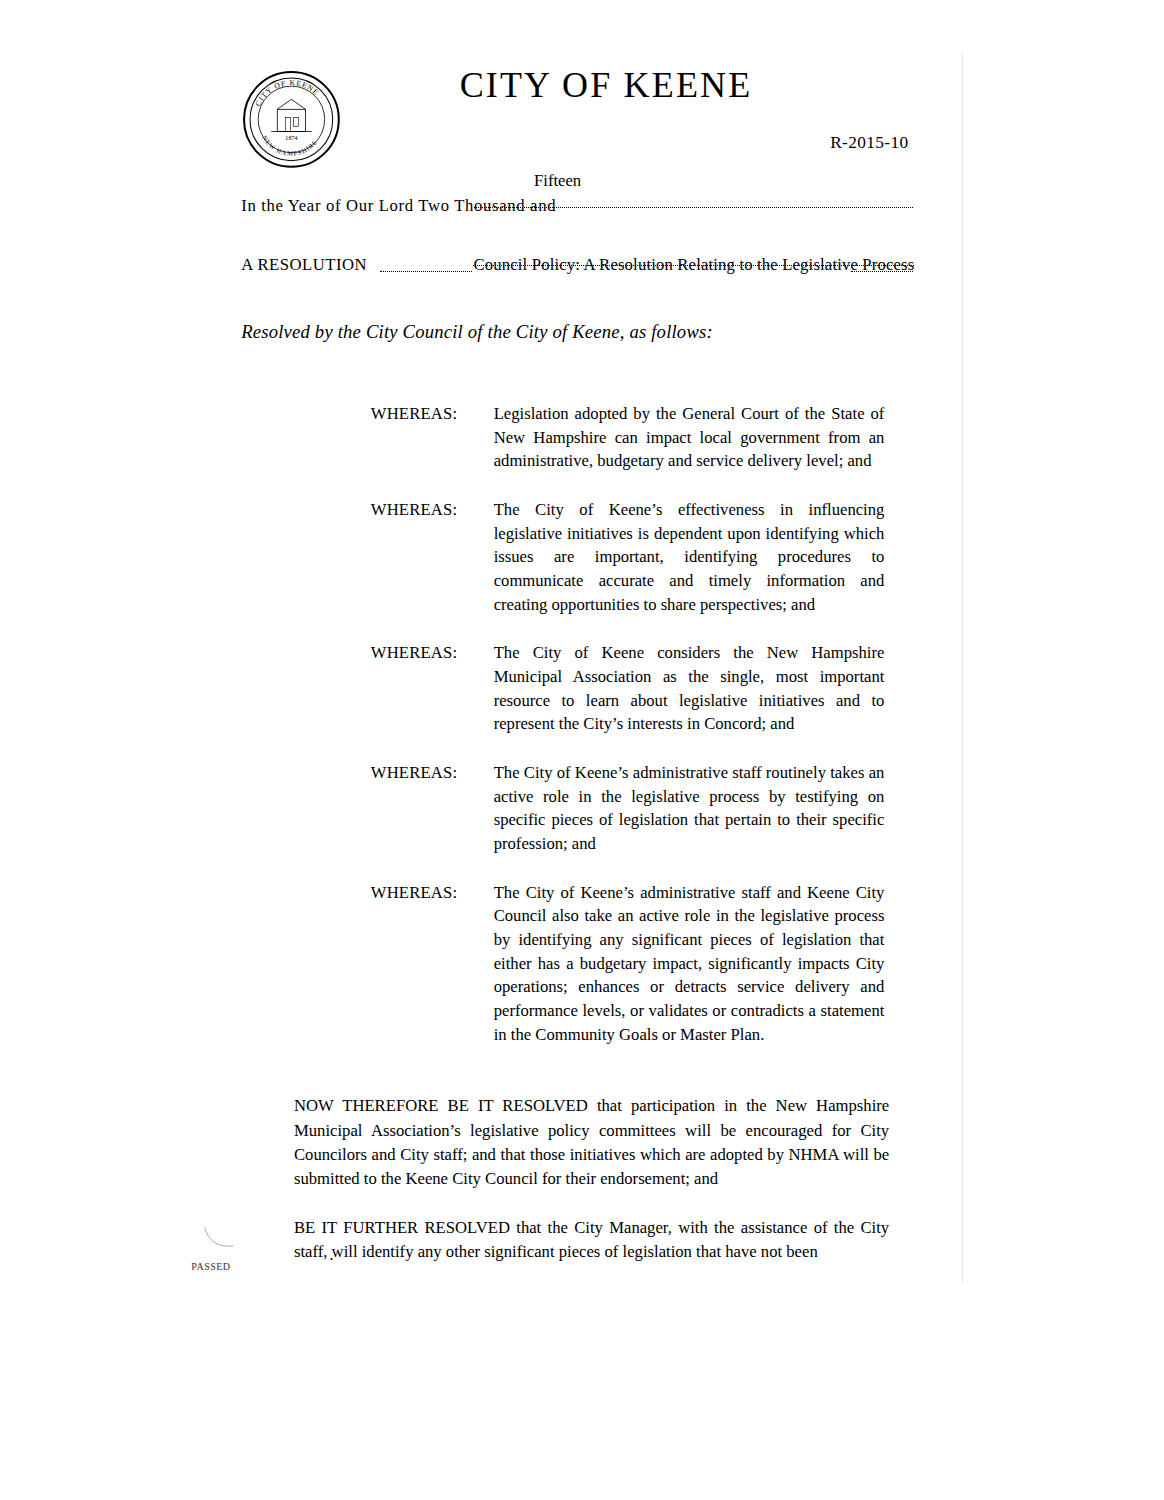1874 CITY OF KEENE NEW HAMPSHIRE
CITY OF KEENE
R-2015-10
Fifteen In the Year of Our Lord Two Thousand and
A RESOLUTION Council Policy: A Resolution Relating to the Legislative Process
Resolved by the City Council of the City of Keene, as follows:
WHEREAS:
Legislation adopted by the General Court of the State of New Hampshire can impact local government from an administrative, budgetary and service delivery level; and
WHEREAS:
The City of Keene’s effectiveness in influencing legislative initiatives is dependent upon identifying which issues are important, identifying procedures to communicate accurate and timely information and creating opportunities to share perspectives; and
WHEREAS:
The City of Keene considers the New Hampshire Municipal Association as the single, most important resource to learn about legislative initiatives and to represent the City’s interests in Concord; and
WHEREAS:
The City of Keene’s administrative staff routinely takes an active role in the legislative process by testifying on specific pieces of legislation that pertain to their specific profession; and
WHEREAS:
The City of Keene’s administrative staff and Keene City Council also take an active role in the legislative process by identifying any significant pieces of legislation that either has a budgetary impact, significantly impacts City operations; enhances or detracts service delivery and performance levels, or validates or contradicts a statement in the Community Goals or Master Plan.
NOW THEREFORE BE IT RESOLVED that participation in the New Hampshire Municipal Association’s legislative policy committees will be encouraged for City Councilors and City staff; and that those initiatives which are adopted by NHMA will be submitted to the Keene City Council for their endorsement; and
BE IT FURTHER RESOLVED that the City Manager, with the assistance of the City staff, will identify any other significant pieces of legislation that have not been
PASSED
.